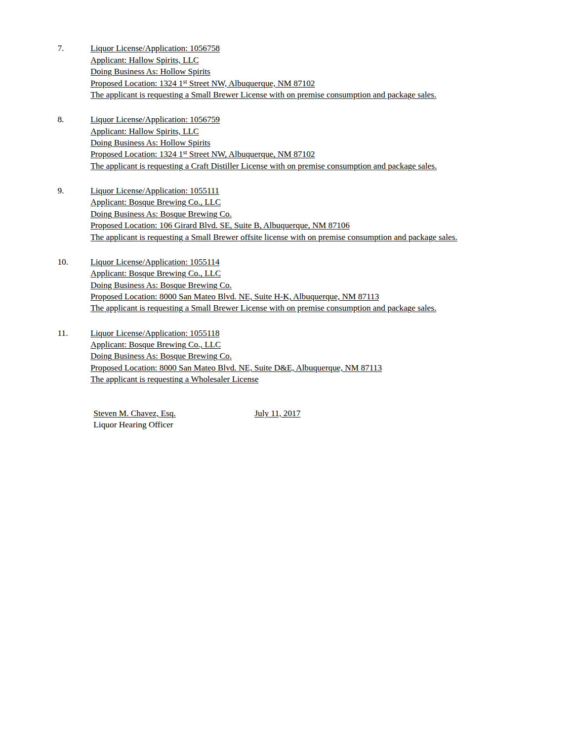7.
Liquor License/Application: 1056758
Applicant: Hallow Spirits, LLC
Doing Business As: Hollow Spirits
Proposed Location: 1324 1st Street NW, Albuquerque, NM 87102
The applicant is requesting a Small Brewer License with on premise consumption and package sales.
8.
Liquor License/Application: 1056759
Applicant: Hallow Spirits, LLC
Doing Business As: Hollow Spirits
Proposed Location: 1324 1st Street NW, Albuquerque, NM 87102
The applicant is requesting a Craft Distiller License with on premise consumption and package sales.
9.
Liquor License/Application: 1055111
Applicant: Bosque Brewing Co., LLC
Doing Business As: Bosque Brewing Co.
Proposed Location: 106 Girard Blvd. SE, Suite B, Albuquerque, NM 87106
The applicant is requesting a Small Brewer offsite license with on premise consumption and package sales.
10.
Liquor License/Application: 1055114
Applicant: Bosque Brewing Co., LLC
Doing Business As: Bosque Brewing Co.
Proposed Location: 8000 San Mateo Blvd. NE, Suite H-K, Albuquerque, NM 87113
The applicant is requesting a Small Brewer License with on premise consumption and package sales.
11.
Liquor License/Application: 1055118
Applicant: Bosque Brewing Co., LLC
Doing Business As: Bosque Brewing Co.
Proposed Location: 8000 San Mateo Blvd. NE, Suite D&E, Albuquerque, NM 87113
The applicant is requesting a Wholesaler License
Steven M. Chavez, Esq.
Liquor Hearing Officer
July 11, 2017